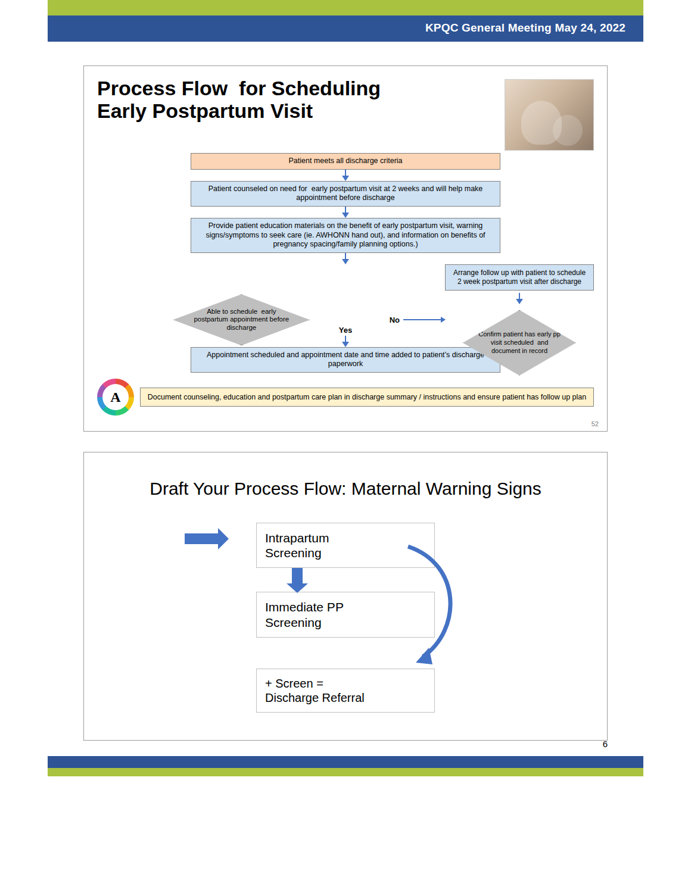KPQC General Meeting May 24, 2022
Process Flow for Scheduling
Early Postpartum Visit
Patient meets all discharge criteria
Patient counseled on need for early postpartum visit at 2 weeks and will help make appointment before discharge
Provide patient education materials on the benefit of early postpartum visit, warning signs/symptoms to seek care (ie. AWHONN hand out), and information on benefits of pregnancy spacing/family planning options.)
Able to schedule early postpartum appointment before discharge
No
Arrange follow up with patient to schedule 2 week postpartum visit after discharge
Confirm patient has early pp visit scheduled and document in record
Yes
Appointment scheduled and appointment date and time added to patient’s discharge paperwork
Document counseling, education and postpartum care plan in discharge summary / instructions and ensure patient has follow up plan
52
Draft Your Process Flow: Maternal Warning Signs
Intrapartum
Screening
Immediate PP
Screening
+ Screen =
Discharge Referral
6